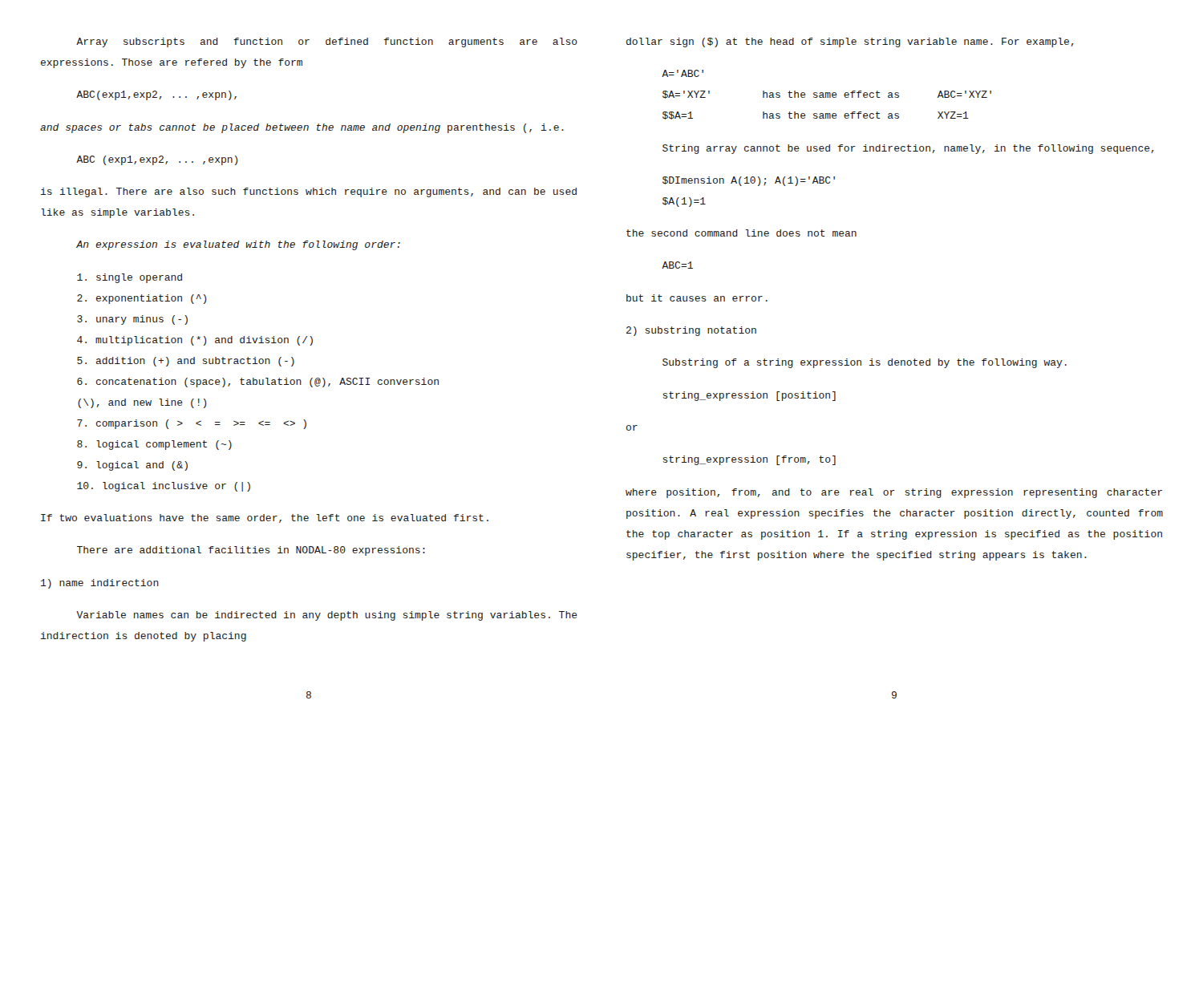Array subscripts and function or defined function arguments are also expressions. Those are refered by the form
ABC(exp1,exp2, ... ,expn),
and spaces or tabs cannot be placed between the name and opening parenthesis (, i.e.
ABC (exp1,exp2, ... ,expn)
is illegal. There are also such functions which require no arguments, and can be used like as simple variables.
An expression is evaluated with the following order:
single operand
exponentiation (^)
unary minus (-)
multiplication (*) and division (/)
addition (+) and subtraction (-)
concatenation (space), tabulation (@), ASCII conversion
(\), and new line (!)
comparison ( > < = >= <= <> )
logical complement (~)
logical and (&)
logical inclusive or (|)
If two evaluations have the same order, the left one is evaluated first.
There are additional facilities in NODAL-80 expressions:
1) name indirection
Variable names can be indirected in any depth using simple string variables. The indirection is denoted by placing
8
dollar sign ($) at the head of simple string variable name. For example,
A='ABC'
$A='XYZ' has the same effect as ABC='XYZ'
$$A=1 has the same effect as XYZ=1
String array cannot be used for indirection, namely, in the following sequence,
$DImension A(10); A(1)='ABC'
$A(1)=1
the second command line does not mean
ABC=1
but it causes an error.
2) substring notation
Substring of a string expression is denoted by the following way.
string_expression [position]
or
string_expression [from, to]
where position, from, and to are real or string expression representing character position. A real expression specifies the character position directly, counted from the top character as position 1. If a string expression is specified as the position specifier, the first position where the specified string appears is taken.
9